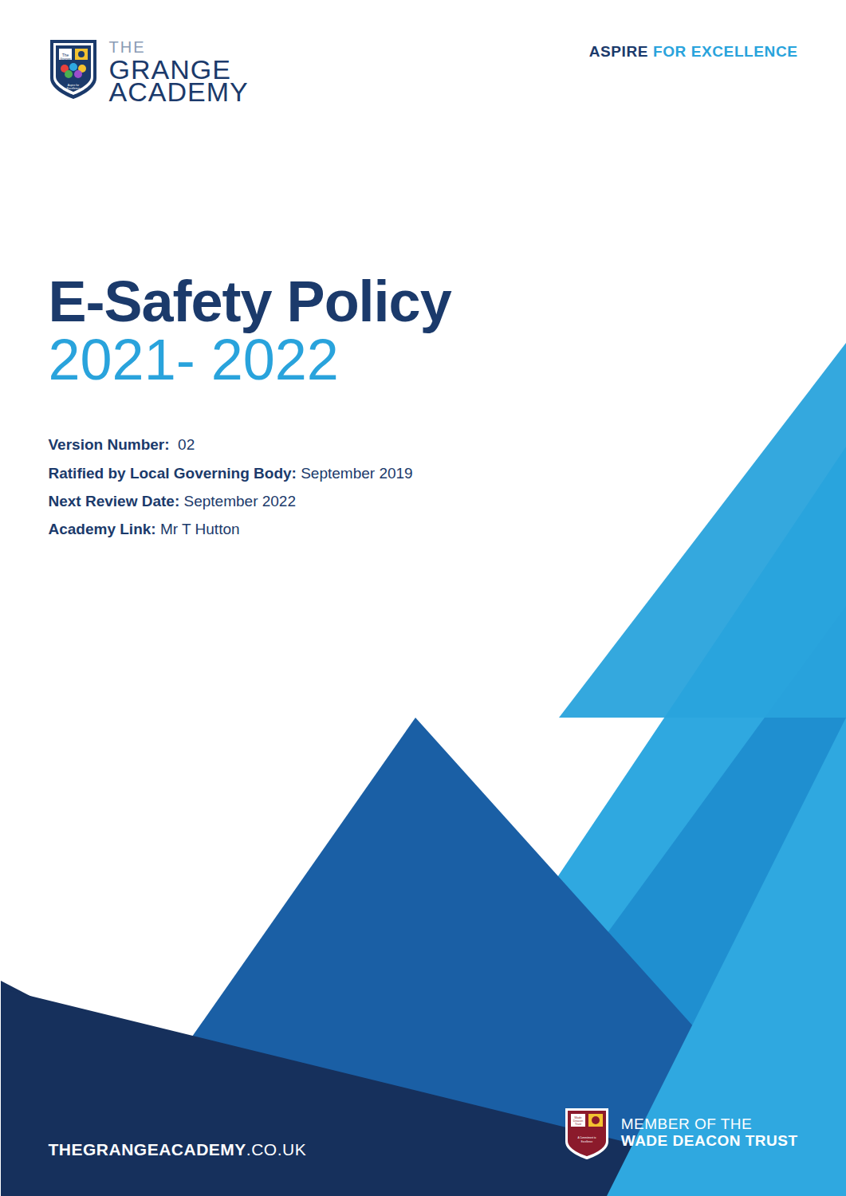The Grange Aspire for Excellence
THE GRANGE ACADEMY
ASPIRE FOR EXCELLENCE
E-Safety Policy2021- 2022
Version Number: 02
Ratified by Local Governing Body: September 2019
Next Review Date: September 2022
Academy Link: Mr T Hutton
THEGRANGEACADEMY.CO.UK
Wade Deacon Trust A Commitment to Excellence
MEMBER OF THE WADE DEACON TRUST